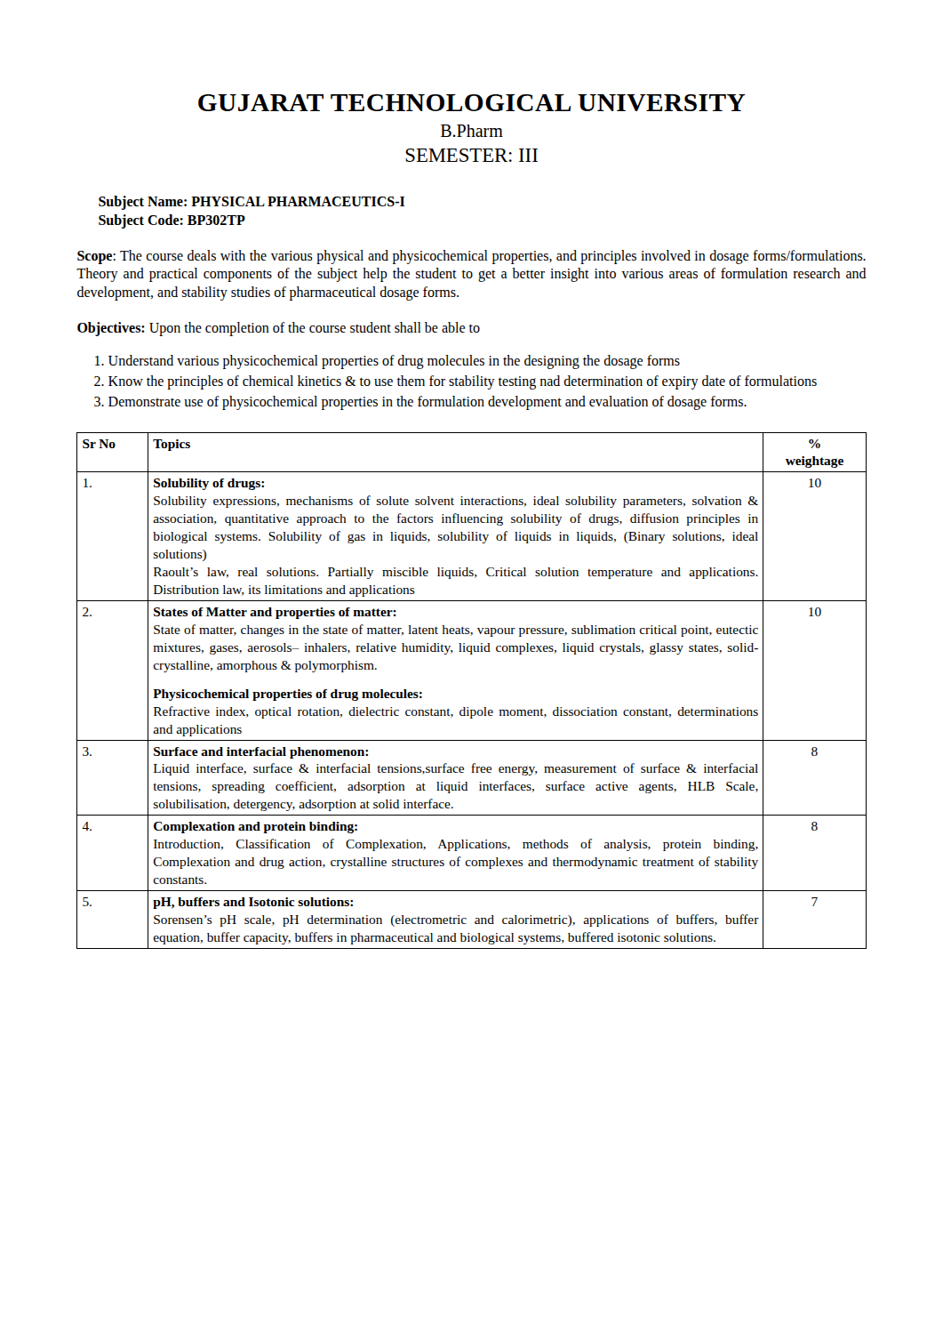GUJARAT TECHNOLOGICAL UNIVERSITY
B.Pharm
SEMESTER: III
Subject Name: PHYSICAL PHARMACEUTICS-I
Subject Code: BP302TP
Scope: The course deals with the various physical and physicochemical properties, and principles involved in dosage forms/formulations. Theory and practical components of the subject help the student to get a better insight into various areas of formulation research and development, and stability studies of pharmaceutical dosage forms.
Objectives: Upon the completion of the course student shall be able to
Understand various physicochemical properties of drug molecules in the designing the dosage forms
Know the principles of chemical kinetics & to use them for stability testing nad determination of expiry date of formulations
Demonstrate use of physicochemical properties in the formulation development and evaluation of dosage forms.
| Sr No | Topics | % weightage |
| --- | --- | --- |
| 1. | Solubility of drugs: Solubility expressions, mechanisms of solute solvent interactions, ideal solubility parameters, solvation & association, quantitative approach to the factors influencing solubility of drugs, diffusion principles in biological systems. Solubility of gas in liquids, solubility of liquids in liquids, (Binary solutions, ideal solutions) Raoult’s law, real solutions. Partially miscible liquids, Critical solution temperature and applications. Distribution law, its limitations and applications | 10 |
| 2. | States of Matter and properties of matter: State of matter, changes in the state of matter, latent heats, vapour pressure, sublimation critical point, eutectic mixtures, gases, aerosols– inhalers, relative humidity, liquid complexes, liquid crystals, glassy states, solid-crystalline, amorphous & polymorphism. Physicochemical properties of drug molecules: Refractive index, optical rotation, dielectric constant, dipole moment, dissociation constant, determinations and applications | 10 |
| 3. | Surface and interfacial phenomenon: Liquid interface, surface & interfacial tensions,surface free energy, measurement of surface & interfacial tensions, spreading coefficient, adsorption at liquid interfaces, surface active agents, HLB Scale, solubilisation, detergency, adsorption at solid interface. | 8 |
| 4. | Complexation and protein binding: Introduction, Classification of Complexation, Applications, methods of analysis, protein binding, Complexation and drug action, crystalline structures of complexes and thermodynamic treatment of stability constants. | 8 |
| 5. | pH, buffers and Isotonic solutions: Sorensen’s pH scale, pH determination (electrometric and calorimetric), applications of buffers, buffer equation, buffer capacity, buffers in pharmaceutical and biological systems, buffered isotonic solutions. | 7 |